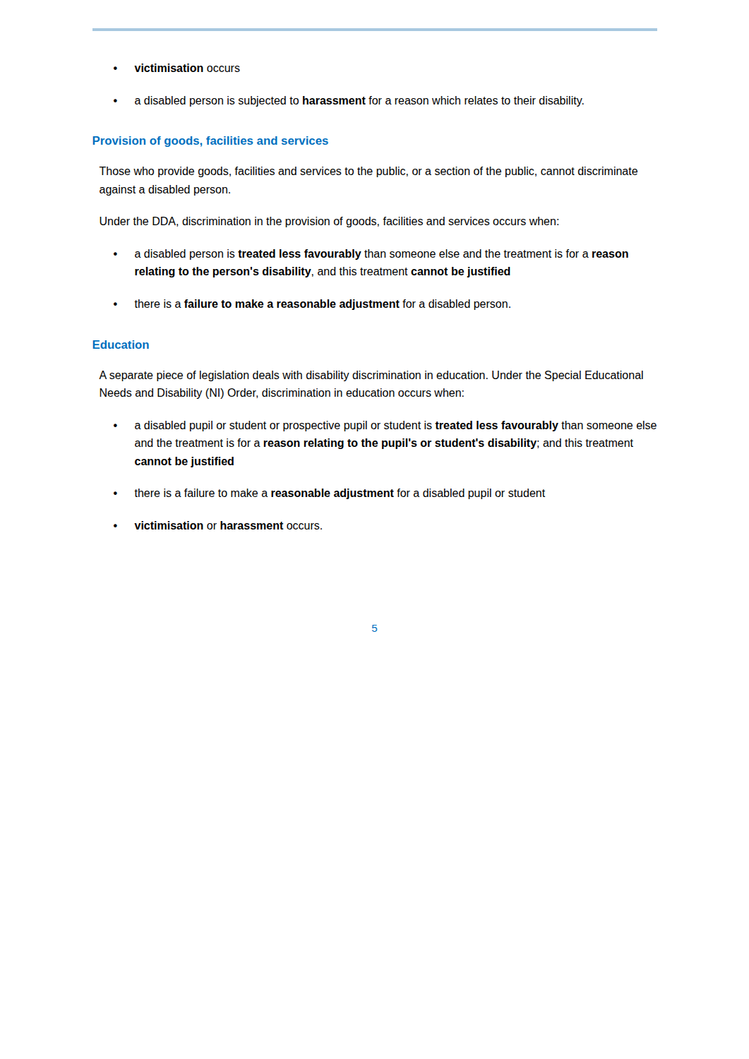victimisation occurs
a disabled person is subjected to harassment for a reason which relates to their disability.
Provision of goods, facilities and services
Those who provide goods, facilities and services to the public, or a section of the public, cannot discriminate against a disabled person.
Under the DDA, discrimination in the provision of goods, facilities and services occurs when:
a disabled person is treated less favourably than someone else and the treatment is for a reason relating to the person's disability, and this treatment cannot be justified
there is a failure to make a reasonable adjustment for a disabled person.
Education
A separate piece of legislation deals with disability discrimination in education. Under the Special Educational Needs and Disability (NI) Order, discrimination in education occurs when:
a disabled pupil or student or prospective pupil or student is treated less favourably than someone else and the treatment is for a reason relating to the pupil's or student's disability; and this treatment cannot be justified
there is a failure to make a reasonable adjustment for a disabled pupil or student
victimisation or harassment occurs.
5